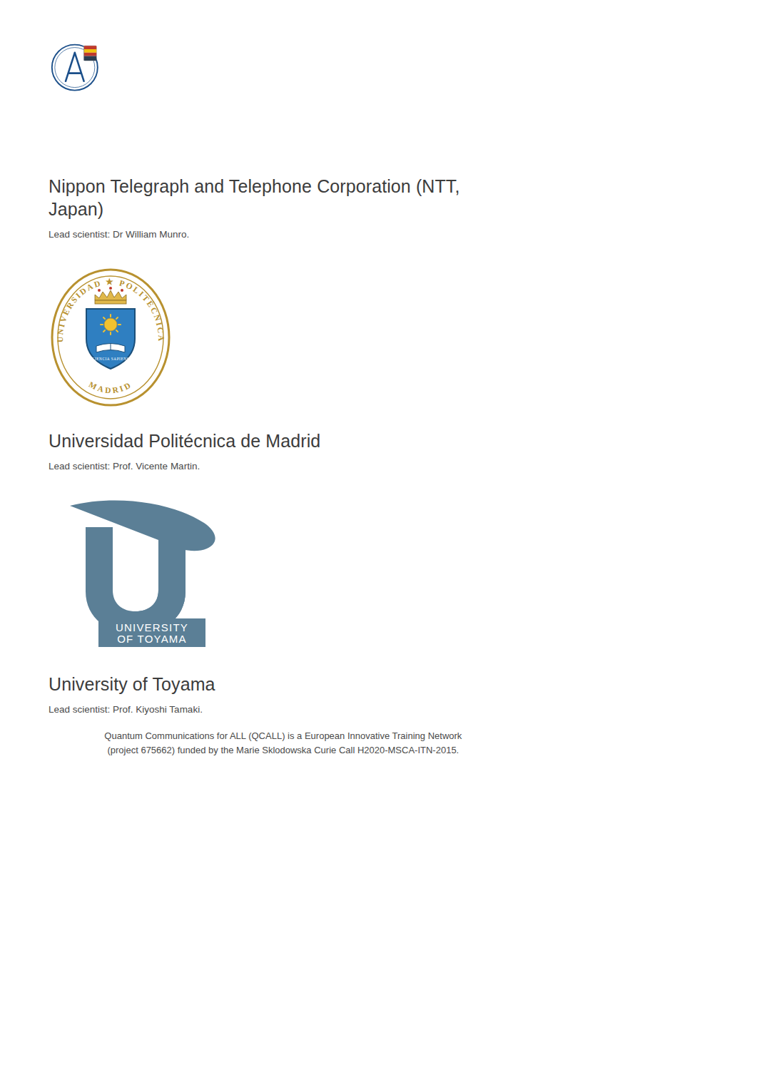Nippon Telegraph and Telephone Corporation (NTT, Japan)
Lead scientist: Dr William Munro.
UNIVERSIDAD ★ POLITÉCNICA MADRID CIENCIA SAPIENS
Universidad Politécnica de Madrid
Lead scientist: Prof. Vicente Martin.
UNIVERSITY OF TOYAMA
University of Toyama
Lead scientist: Prof. Kiyoshi Tamaki.
Quantum Communications for ALL (QCALL) is a European Innovative Training Network
(project 675662) funded by the Marie Sklodowska Curie Call H2020-MSCA-ITN-2015.